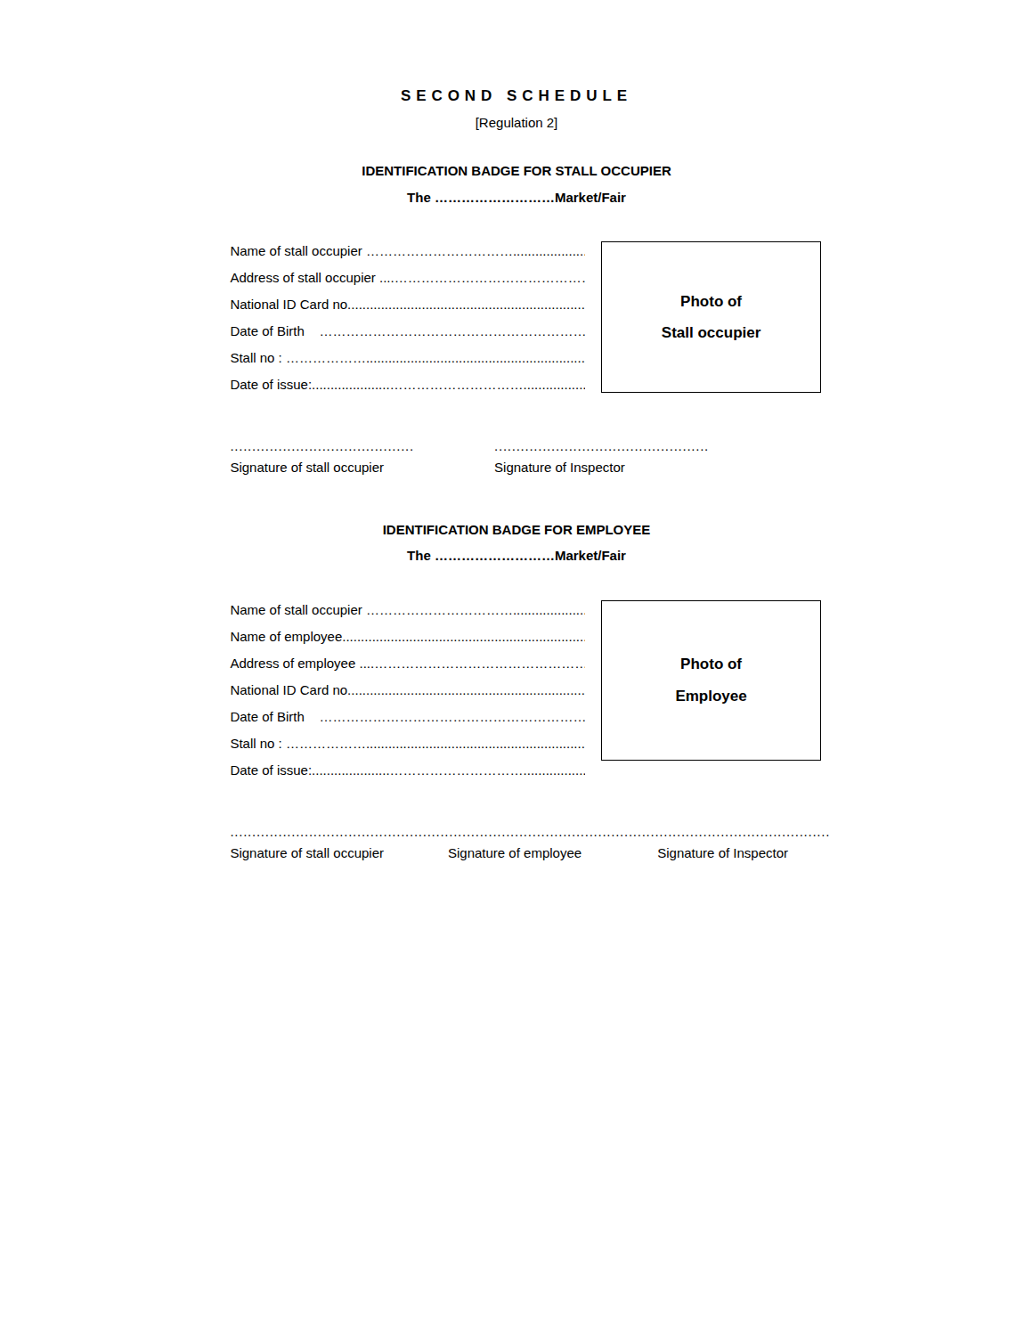SECOND SCHEDULE
[Regulation 2]
IDENTIFICATION BADGE FOR STALL OCCUPIER
The ………………………Market/Fair
Name of stall occupier ……………………………..............................
Address of stall occupier ....……………………………………………..
National ID Card no..............................................................................
Date of Birth ……………………………………………………………
Stall no : ……………….........................................................................
Date of issue:.....................…………………………..................
Photo of Stall occupier
.......................................... Signature of stall occupier ................................................. Signature of Inspector
IDENTIFICATION BADGE FOR EMPLOYEE
The ………………………Market/Fair
Name of stall occupier ……………………………..............................
Name of employee...........................................................................
Address of employee ....………………………………………………..
National ID Card no..............................................................................
Date of Birth ……………………………………………………………
Stall no : ……………….........................................................................
Date of issue:.....................…………………………..................
Photo of Employee
.......................................... Signature of stall occupier .............................................. Signature of employee ................................................. Signature of Inspector